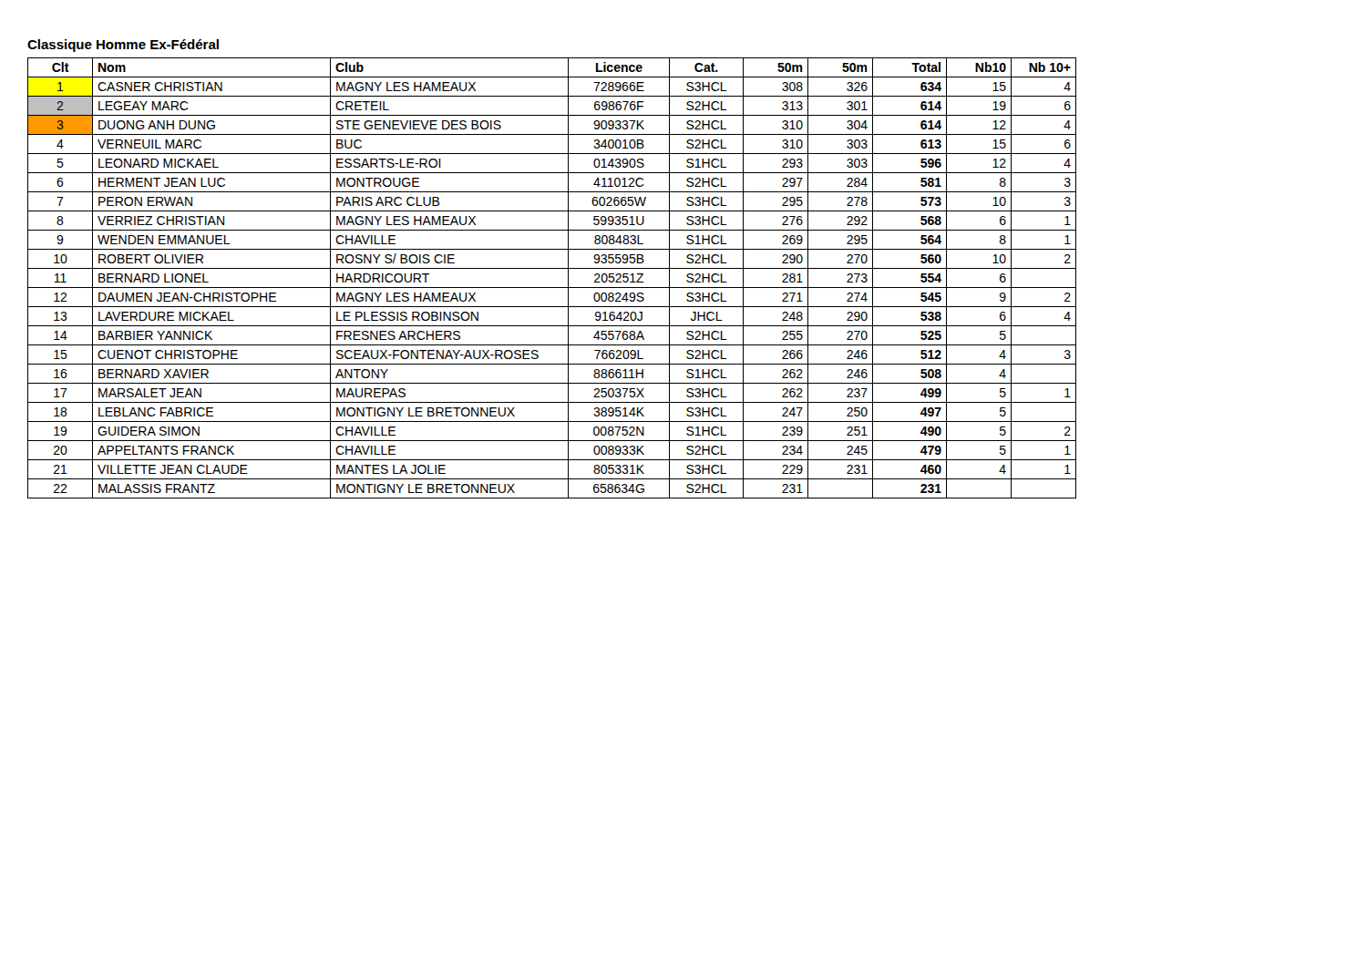Classique Homme Ex-Fédéral
| Clt | Nom | Club | Licence | Cat. | 50m | 50m | Total | Nb10 | Nb 10+ |
| --- | --- | --- | --- | --- | --- | --- | --- | --- | --- |
| 1 | CASNER CHRISTIAN | MAGNY LES HAMEAUX | 728966E | S3HCL | 308 | 326 | 634 | 15 | 4 |
| 2 | LEGEAY MARC | CRETEIL | 698676F | S2HCL | 313 | 301 | 614 | 19 | 6 |
| 3 | DUONG ANH DUNG | STE GENEVIEVE DES BOIS | 909337K | S2HCL | 310 | 304 | 614 | 12 | 4 |
| 4 | VERNEUIL MARC | BUC | 340010B | S2HCL | 310 | 303 | 613 | 15 | 6 |
| 5 | LEONARD MICKAEL | ESSARTS-LE-ROI | 014390S | S1HCL | 293 | 303 | 596 | 12 | 4 |
| 6 | HERMENT JEAN LUC | MONTROUGE | 411012C | S2HCL | 297 | 284 | 581 | 8 | 3 |
| 7 | PERON ERWAN | PARIS ARC CLUB | 602665W | S3HCL | 295 | 278 | 573 | 10 | 3 |
| 8 | VERRIEZ CHRISTIAN | MAGNY LES HAMEAUX | 599351U | S3HCL | 276 | 292 | 568 | 6 | 1 |
| 9 | WENDEN EMMANUEL | CHAVILLE | 808483L | S1HCL | 269 | 295 | 564 | 8 | 1 |
| 10 | ROBERT OLIVIER | ROSNY S/ BOIS CIE | 935595B | S2HCL | 290 | 270 | 560 | 10 | 2 |
| 11 | BERNARD LIONEL | HARDRICOURT | 205251Z | S2HCL | 281 | 273 | 554 | 6 | |
| 12 | DAUMEN JEAN-CHRISTOPHE | MAGNY LES HAMEAUX | 008249S | S3HCL | 271 | 274 | 545 | 9 | 2 |
| 13 | LAVERDURE MICKAEL | LE PLESSIS ROBINSON | 916420J | JHCL | 248 | 290 | 538 | 6 | 4 |
| 14 | BARBIER YANNICK | FRESNES ARCHERS | 455768A | S2HCL | 255 | 270 | 525 | 5 | |
| 15 | CUENOT CHRISTOPHE | SCEAUX-FONTENAY-AUX-ROSES | 766209L | S2HCL | 266 | 246 | 512 | 4 | 3 |
| 16 | BERNARD XAVIER | ANTONY | 886611H | S1HCL | 262 | 246 | 508 | 4 | |
| 17 | MARSALET JEAN | MAUREPAS | 250375X | S3HCL | 262 | 237 | 499 | 5 | 1 |
| 18 | LEBLANC FABRICE | MONTIGNY LE BRETONNEUX | 389514K | S3HCL | 247 | 250 | 497 | 5 | |
| 19 | GUIDERA SIMON | CHAVILLE | 008752N | S1HCL | 239 | 251 | 490 | 5 | 2 |
| 20 | APPELTANTS FRANCK | CHAVILLE | 008933K | S2HCL | 234 | 245 | 479 | 5 | 1 |
| 21 | VILLETTE JEAN CLAUDE | MANTES LA JOLIE | 805331K | S3HCL | 229 | 231 | 460 | 4 | 1 |
| 22 | MALASSIS FRANTZ | MONTIGNY LE BRETONNEUX | 658634G | S2HCL | 231 | | 231 | | |